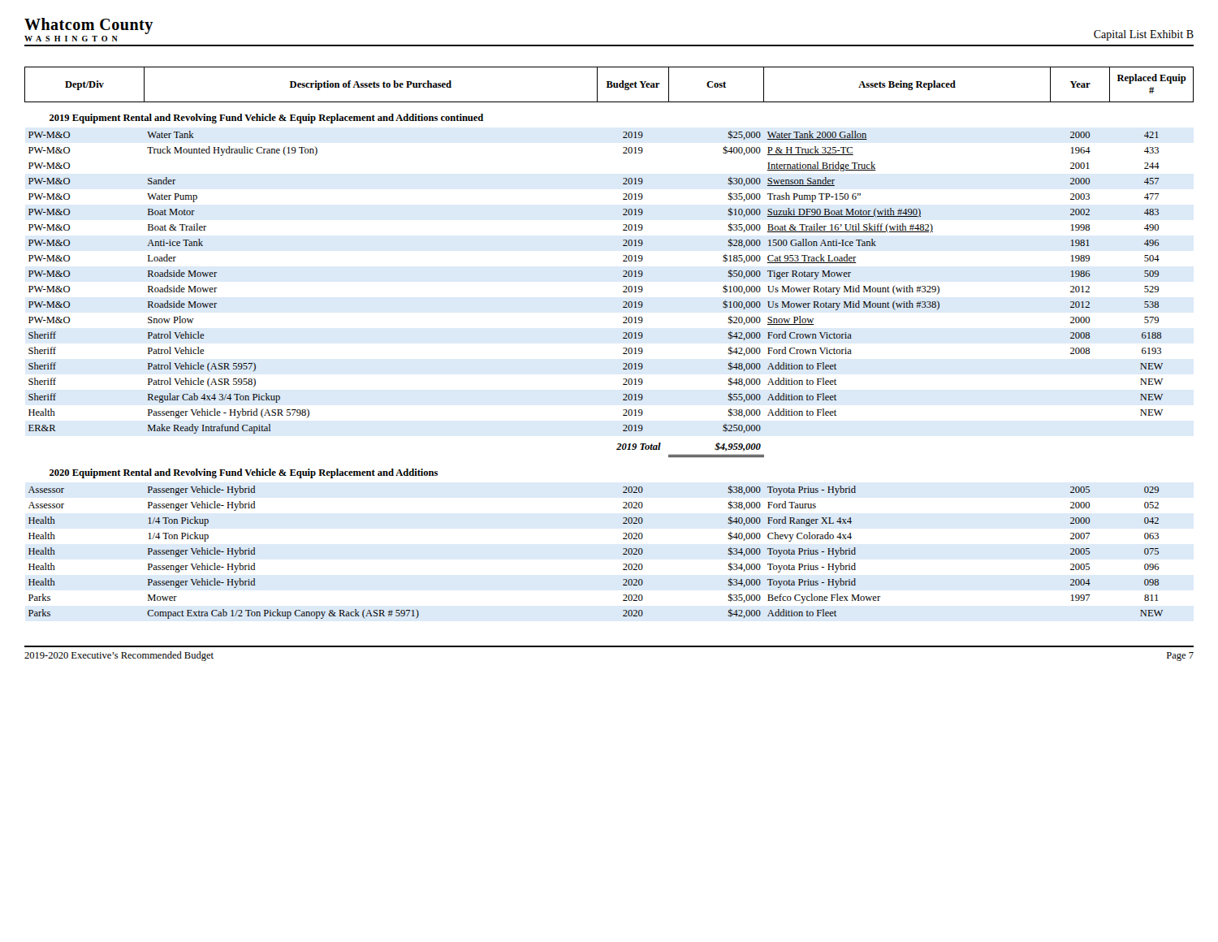Whatcom County
WASHINGTON
Capital List Exhibit B
| Dept/Div | Description of Assets to be Purchased | Budget Year | Cost | Assets Being Replaced | Year | Replaced Equip # |
| --- | --- | --- | --- | --- | --- | --- |
| 2019 Equipment Rental and Revolving Fund Vehicle & Equip Replacement and Additions continued |
| PW-M&O | Water Tank | 2019 | $25,000 | Water Tank 2000 Gallon | 2000 | 421 |
| PW-M&O | Truck Mounted Hydraulic Crane (19 Ton) | 2019 | $400,000 | P & H Truck 325-TC | 1964 | 433 |
| PW-M&O | | | | International Bridge Truck | 2001 | 244 |
| PW-M&O | Sander | 2019 | $30,000 | Swenson Sander | 2000 | 457 |
| PW-M&O | Water Pump | 2019 | $35,000 | Trash Pump TP-150 6” | 2003 | 477 |
| PW-M&O | Boat Motor | 2019 | $10,000 | Suzuki DF90 Boat Motor (with #490) | 2002 | 483 |
| PW-M&O | Boat & Trailer | 2019 | $35,000 | Boat & Trailer 16’ Util Skiff (with #482) | 1998 | 490 |
| PW-M&O | Anti-ice Tank | 2019 | $28,000 | 1500 Gallon Anti-Ice Tank | 1981 | 496 |
| PW-M&O | Loader | 2019 | $185,000 | Cat 953 Track Loader | 1989 | 504 |
| PW-M&O | Roadside Mower | 2019 | $50,000 | Tiger Rotary Mower | 1986 | 509 |
| PW-M&O | Roadside Mower | 2019 | $100,000 | Us Mower Rotary Mid Mount (with #329) | 2012 | 529 |
| PW-M&O | Roadside Mower | 2019 | $100,000 | Us Mower Rotary Mid Mount (with #338) | 2012 | 538 |
| PW-M&O | Snow Plow | 2019 | $20,000 | Snow Plow | 2000 | 579 |
| Sheriff | Patrol Vehicle | 2019 | $42,000 | Ford Crown Victoria | 2008 | 6188 |
| Sheriff | Patrol Vehicle | 2019 | $42,000 | Ford Crown Victoria | 2008 | 6193 |
| Sheriff | Patrol Vehicle (ASR 5957) | 2019 | $48,000 | Addition to Fleet | | NEW |
| Sheriff | Patrol Vehicle (ASR 5958) | 2019 | $48,000 | Addition to Fleet | | NEW |
| Sheriff | Regular Cab 4x4 3/4 Ton Pickup | 2019 | $55,000 | Addition to Fleet | | NEW |
| Health | Passenger Vehicle - Hybrid (ASR 5798) | 2019 | $38,000 | Addition to Fleet | | NEW |
| ER&R | Make Ready Intrafund Capital | 2019 | $250,000 | | | |
| | | 2019 Total | $4,959,000 | | | |
| 2020 Equipment Rental and Revolving Fund Vehicle & Equip Replacement and Additions |
| Assessor | Passenger Vehicle- Hybrid | 2020 | $38,000 | Toyota Prius - Hybrid | 2005 | 029 |
| Assessor | Passenger Vehicle- Hybrid | 2020 | $38,000 | Ford Taurus | 2000 | 052 |
| Health | 1/4 Ton Pickup | 2020 | $40,000 | Ford Ranger XL 4x4 | 2000 | 042 |
| Health | 1/4 Ton Pickup | 2020 | $40,000 | Chevy Colorado 4x4 | 2007 | 063 |
| Health | Passenger Vehicle- Hybrid | 2020 | $34,000 | Toyota Prius - Hybrid | 2005 | 075 |
| Health | Passenger Vehicle- Hybrid | 2020 | $34,000 | Toyota Prius - Hybrid | 2005 | 096 |
| Health | Passenger Vehicle- Hybrid | 2020 | $34,000 | Toyota Prius - Hybrid | 2004 | 098 |
| Parks | Mower | 2020 | $35,000 | Befco Cyclone Flex Mower | 1997 | 811 |
| Parks | Compact Extra Cab 1/2 Ton Pickup Canopy & Rack (ASR # 5971) | 2020 | $42,000 | Addition to Fleet | | NEW |
2019-2020 Executive’s Recommended Budget
Page 7